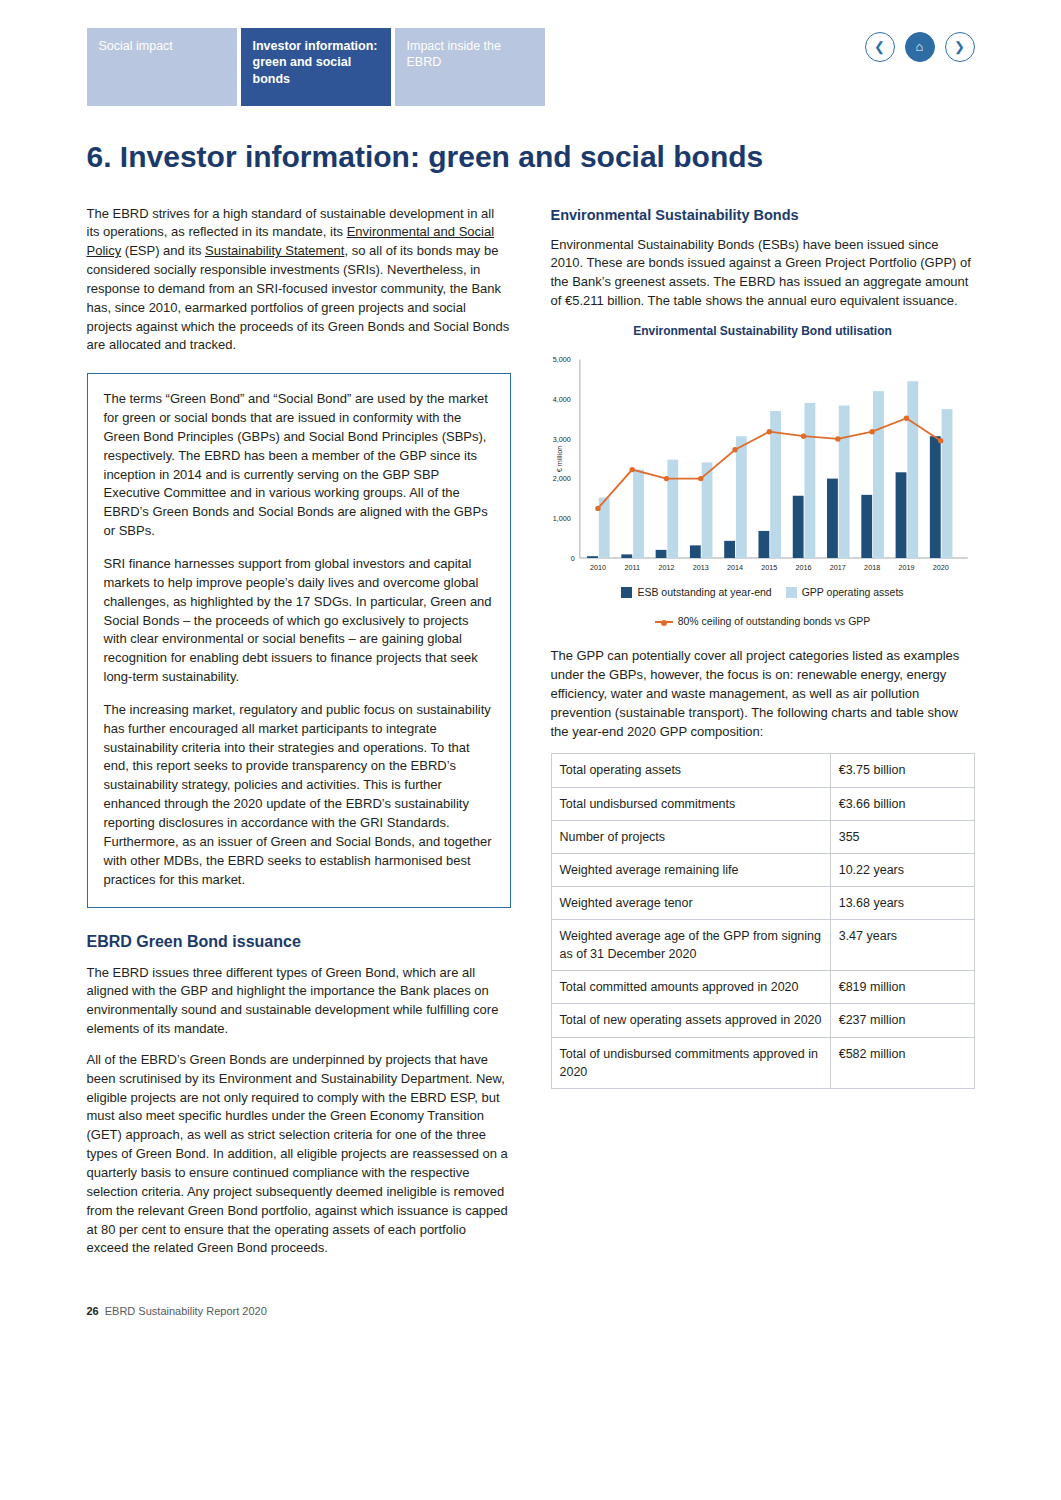Social impact
Investor information: green and social bonds
Impact inside the EBRD
❮
⌂
❯
6. Investor information: green and social bonds
The EBRD strives for a high standard of sustainable development in all its operations, as reflected in its mandate, its Environmental and Social Policy (ESP) and its Sustainability Statement, so all of its bonds may be considered socially responsible investments (SRIs). Nevertheless, in response to demand from an SRI-focused investor community, the Bank has, since 2010, earmarked portfolios of green projects and social projects against which the proceeds of its Green Bonds and Social Bonds are allocated and tracked.
The terms “Green Bond” and “Social Bond” are used by the market for green or social bonds that are issued in conformity with the Green Bond Principles (GBPs) and Social Bond Principles (SBPs), respectively. The EBRD has been a member of the GBP since its inception in 2014 and is currently serving on the GBP SBP Executive Committee and in various working groups. All of the EBRD’s Green Bonds and Social Bonds are aligned with the GBPs or SBPs.
SRI finance harnesses support from global investors and capital markets to help improve people’s daily lives and overcome global challenges, as highlighted by the 17 SDGs. In particular, Green and Social Bonds – the proceeds of which go exclusively to projects with clear environmental or social benefits – are gaining global recognition for enabling debt issuers to finance projects that seek long-term sustainability.
The increasing market, regulatory and public focus on sustainability has further encouraged all market participants to integrate sustainability criteria into their strategies and operations. To that end, this report seeks to provide transparency on the EBRD’s sustainability strategy, policies and activities. This is further enhanced through the 2020 update of the EBRD’s sustainability reporting disclosures in accordance with the GRI Standards. Furthermore, as an issuer of Green and Social Bonds, and together with other MDBs, the EBRD seeks to establish harmonised best practices for this market.
EBRD Green Bond issuance
The EBRD issues three different types of Green Bond, which are all aligned with the GBP and highlight the importance the Bank places on environmentally sound and sustainable development while fulfilling core elements of its mandate.
All of the EBRD’s Green Bonds are underpinned by projects that have been scrutinised by its Environment and Sustainability Department. New, eligible projects are not only required to comply with the EBRD ESP, but must also meet specific hurdles under the Green Economy Transition (GET) approach, as well as strict selection criteria for one of the three types of Green Bond. In addition, all eligible projects are reassessed on a quarterly basis to ensure continued compliance with the respective selection criteria. Any project subsequently deemed ineligible is removed from the relevant Green Bond portfolio, against which issuance is capped at 80 per cent to ensure that the operating assets of each portfolio exceed the related Green Bond proceeds.
Environmental Sustainability Bonds
Environmental Sustainability Bonds (ESBs) have been issued since 2010. These are bonds issued against a Green Project Portfolio (GPP) of the Bank’s greenest assets. The EBRD has issued an aggregate amount of €5.211 billion. The table shows the annual euro equivalent issuance.
Environmental Sustainability Bond utilisation
5,000 4,000 3,000 2,000 1,000 0 € million 2010 2011 2012 2013 2014 2015 2016 2017 2018 2019 2020
ESB outstanding at year-end GPP operating assets 80% ceiling of outstanding bonds vs GPP
The GPP can potentially cover all project categories listed as examples under the GBPs, however, the focus is on: renewable energy, energy efficiency, water and waste management, as well as air pollution prevention (sustainable transport). The following charts and table show the year-end 2020 GPP composition:
| Total operating assets | €3.75 billion |
| Total undisbursed commitments | €3.66 billion |
| Number of projects | 355 |
| Weighted average remaining life | 10.22 years |
| Weighted average tenor | 13.68 years |
| Weighted average age of the GPP from signing as of 31 December 2020 | 3.47 years |
| Total committed amounts approved in 2020 | €819 million |
| Total of new operating assets approved in 2020 | €237 million |
| Total of undisbursed commitments approved in 2020 | €582 million |
26 EBRD Sustainability Report 2020